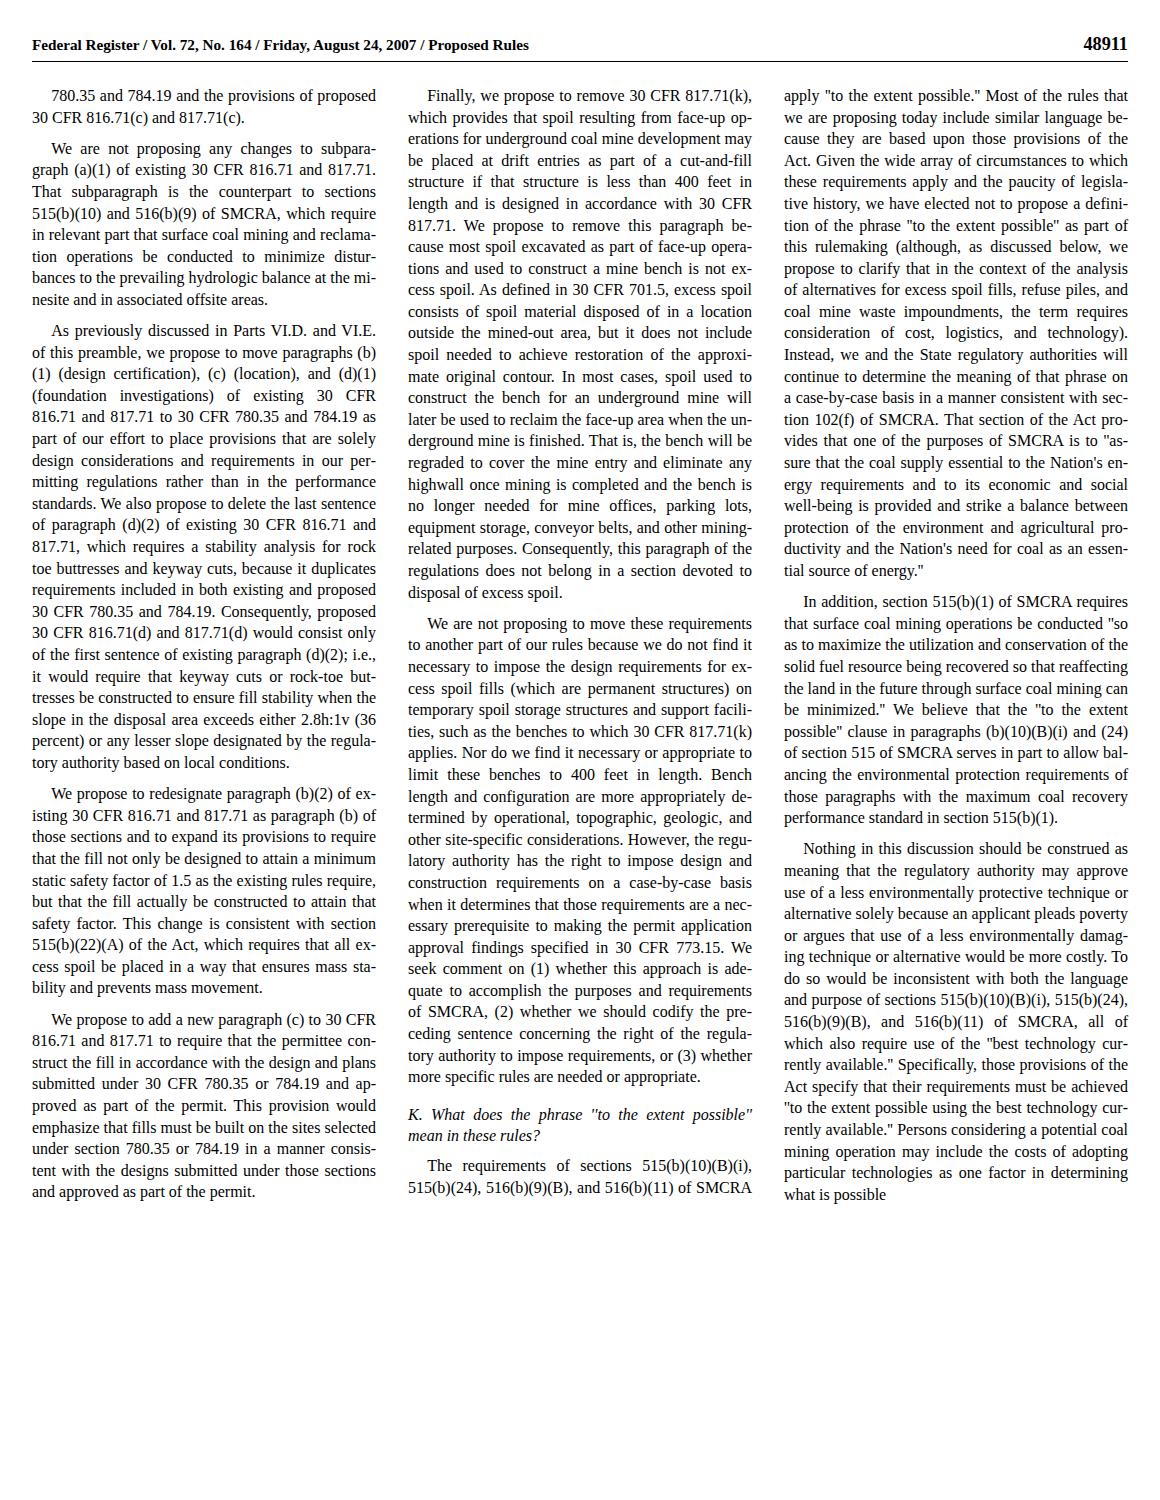Federal Register / Vol. 72, No. 164 / Friday, August 24, 2007 / Proposed Rules 48911
780.35 and 784.19 and the provisions of proposed 30 CFR 816.71(c) and 817.71(c).
We are not proposing any changes to subparagraph (a)(1) of existing 30 CFR 816.71 and 817.71. That subparagraph is the counterpart to sections 515(b)(10) and 516(b)(9) of SMCRA, which require in relevant part that surface coal mining and reclamation operations be conducted to minimize disturbances to the prevailing hydrologic balance at the minesite and in associated offsite areas.
As previously discussed in Parts VI.D. and VI.E. of this preamble, we propose to move paragraphs (b)(1) (design certification), (c) (location), and (d)(1) (foundation investigations) of existing 30 CFR 816.71 and 817.71 to 30 CFR 780.35 and 784.19 as part of our effort to place provisions that are solely design considerations and requirements in our permitting regulations rather than in the performance standards. We also propose to delete the last sentence of paragraph (d)(2) of existing 30 CFR 816.71 and 817.71, which requires a stability analysis for rock toe buttresses and keyway cuts, because it duplicates requirements included in both existing and proposed 30 CFR 780.35 and 784.19. Consequently, proposed 30 CFR 816.71(d) and 817.71(d) would consist only of the first sentence of existing paragraph (d)(2); i.e., it would require that keyway cuts or rock-toe buttresses be constructed to ensure fill stability when the slope in the disposal area exceeds either 2.8h:1v (36 percent) or any lesser slope designated by the regulatory authority based on local conditions.
We propose to redesignate paragraph (b)(2) of existing 30 CFR 816.71 and 817.71 as paragraph (b) of those sections and to expand its provisions to require that the fill not only be designed to attain a minimum static safety factor of 1.5 as the existing rules require, but that the fill actually be constructed to attain that safety factor. This change is consistent with section 515(b)(22)(A) of the Act, which requires that all excess spoil be placed in a way that ensures mass stability and prevents mass movement.
We propose to add a new paragraph (c) to 30 CFR 816.71 and 817.71 to require that the permittee construct the fill in accordance with the design and plans submitted under 30 CFR 780.35 or 784.19 and approved as part of the permit. This provision would emphasize that fills must be built on the sites selected under section 780.35 or 784.19 in a manner consistent with the designs submitted under those sections and approved as part of the permit.
Finally, we propose to remove 30 CFR 817.71(k), which provides that spoil resulting from face-up operations for underground coal mine development may be placed at drift entries as part of a cut-and-fill structure if that structure is less than 400 feet in length and is designed in accordance with 30 CFR 817.71. We propose to remove this paragraph because most spoil excavated as part of face-up operations and used to construct a mine bench is not excess spoil. As defined in 30 CFR 701.5, excess spoil consists of spoil material disposed of in a location outside the mined-out area, but it does not include spoil needed to achieve restoration of the approximate original contour. In most cases, spoil used to construct the bench for an underground mine will later be used to reclaim the face-up area when the underground mine is finished. That is, the bench will be regraded to cover the mine entry and eliminate any highwall once mining is completed and the bench is no longer needed for mine offices, parking lots, equipment storage, conveyor belts, and other mining-related purposes. Consequently, this paragraph of the regulations does not belong in a section devoted to disposal of excess spoil.
We are not proposing to move these requirements to another part of our rules because we do not find it necessary to impose the design requirements for excess spoil fills (which are permanent structures) on temporary spoil storage structures and support facilities, such as the benches to which 30 CFR 817.71(k) applies. Nor do we find it necessary or appropriate to limit these benches to 400 feet in length. Bench length and configuration are more appropriately determined by operational, topographic, geologic, and other site-specific considerations. However, the regulatory authority has the right to impose design and construction requirements on a case-by-case basis when it determines that those requirements are a necessary prerequisite to making the permit application approval findings specified in 30 CFR 773.15. We seek comment on (1) whether this approach is adequate to accomplish the purposes and requirements of SMCRA, (2) whether we should codify the preceding sentence concerning the right of the regulatory authority to impose requirements, or (3) whether more specific rules are needed or appropriate.
K. What does the phrase ''to the extent possible'' mean in these rules?
The requirements of sections 515(b)(10)(B)(i), 515(b)(24), 516(b)(9)(B), and 516(b)(11) of SMCRA apply ''to the extent possible.'' Most of the rules that we are proposing today include similar language because they are based upon those provisions of the Act. Given the wide array of circumstances to which these requirements apply and the paucity of legislative history, we have elected not to propose a definition of the phrase ''to the extent possible'' as part of this rulemaking (although, as discussed below, we propose to clarify that in the context of the analysis of alternatives for excess spoil fills, refuse piles, and coal mine waste impoundments, the term requires consideration of cost, logistics, and technology). Instead, we and the State regulatory authorities will continue to determine the meaning of that phrase on a case-by-case basis in a manner consistent with section 102(f) of SMCRA. That section of the Act provides that one of the purposes of SMCRA is to ''assure that the coal supply essential to the Nation's energy requirements and to its economic and social well-being is provided and strike a balance between protection of the environment and agricultural productivity and the Nation's need for coal as an essential source of energy.''
In addition, section 515(b)(1) of SMCRA requires that surface coal mining operations be conducted ''so as to maximize the utilization and conservation of the solid fuel resource being recovered so that reaffecting the land in the future through surface coal mining can be minimized.'' We believe that the ''to the extent possible'' clause in paragraphs (b)(10)(B)(i) and (24) of section 515 of SMCRA serves in part to allow balancing the environmental protection requirements of those paragraphs with the maximum coal recovery performance standard in section 515(b)(1).
Nothing in this discussion should be construed as meaning that the regulatory authority may approve use of a less environmentally protective technique or alternative solely because an applicant pleads poverty or argues that use of a less environmentally damaging technique or alternative would be more costly. To do so would be inconsistent with both the language and purpose of sections 515(b)(10)(B)(i), 515(b)(24), 516(b)(9)(B), and 516(b)(11) of SMCRA, all of which also require use of the ''best technology currently available.'' Specifically, those provisions of the Act specify that their requirements must be achieved ''to the extent possible using the best technology currently available.'' Persons considering a potential coal mining operation may include the costs of adopting particular technologies as one factor in determining what is possible